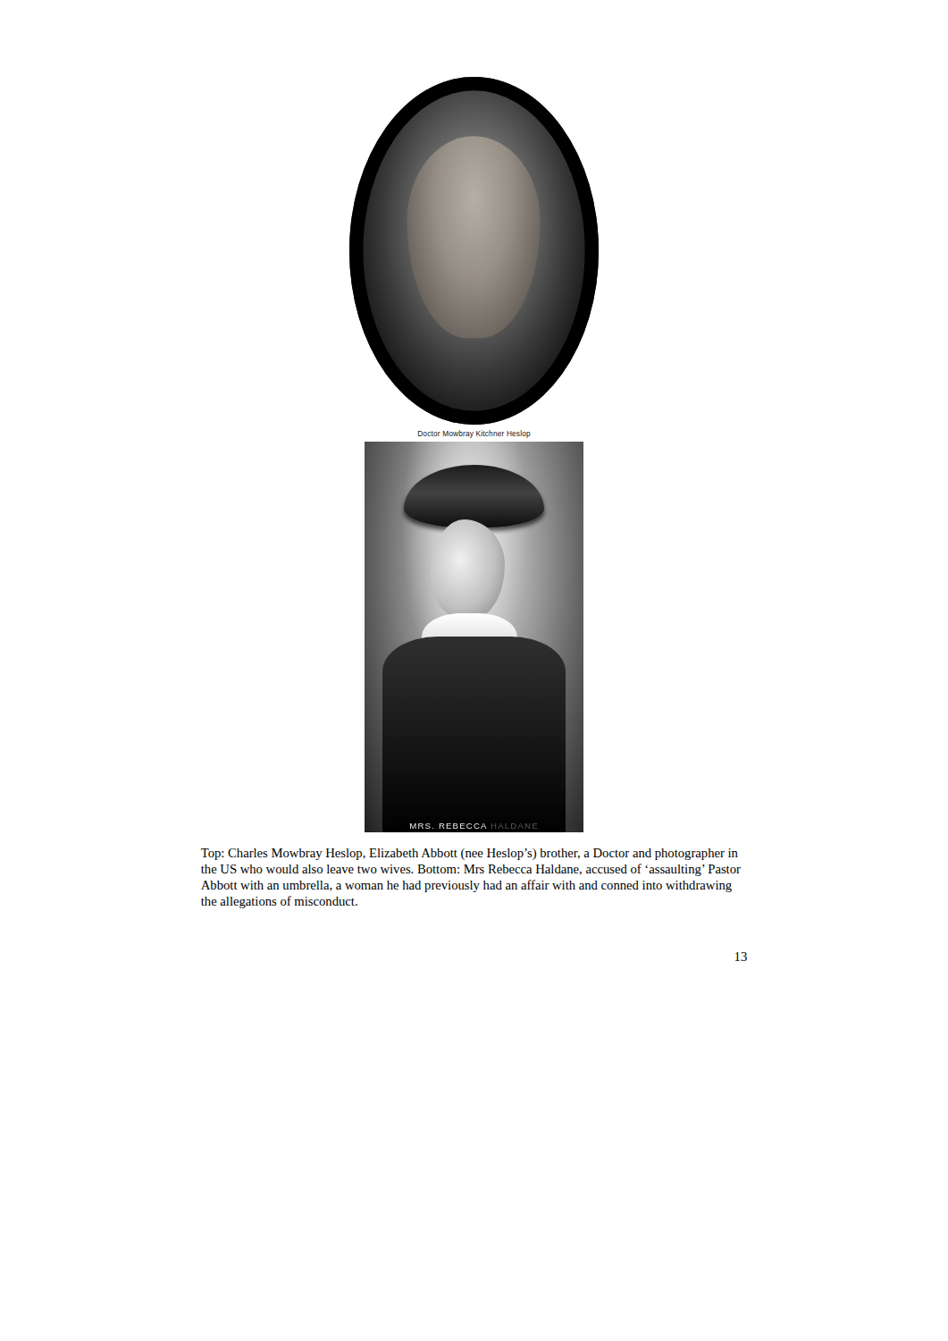Doctor Mowbray Kitchner Heslop
MRS. REBECCA HALDANE
Top: Charles Mowbray Heslop, Elizabeth Abbott (nee Heslop’s) brother, a Doctor and photographer in the US who would also leave two wives. Bottom: Mrs Rebecca Haldane, accused of ‘assaulting’ Pastor Abbott with an umbrella, a woman he had previously had an affair with and conned into withdrawing the allegations of misconduct.
13